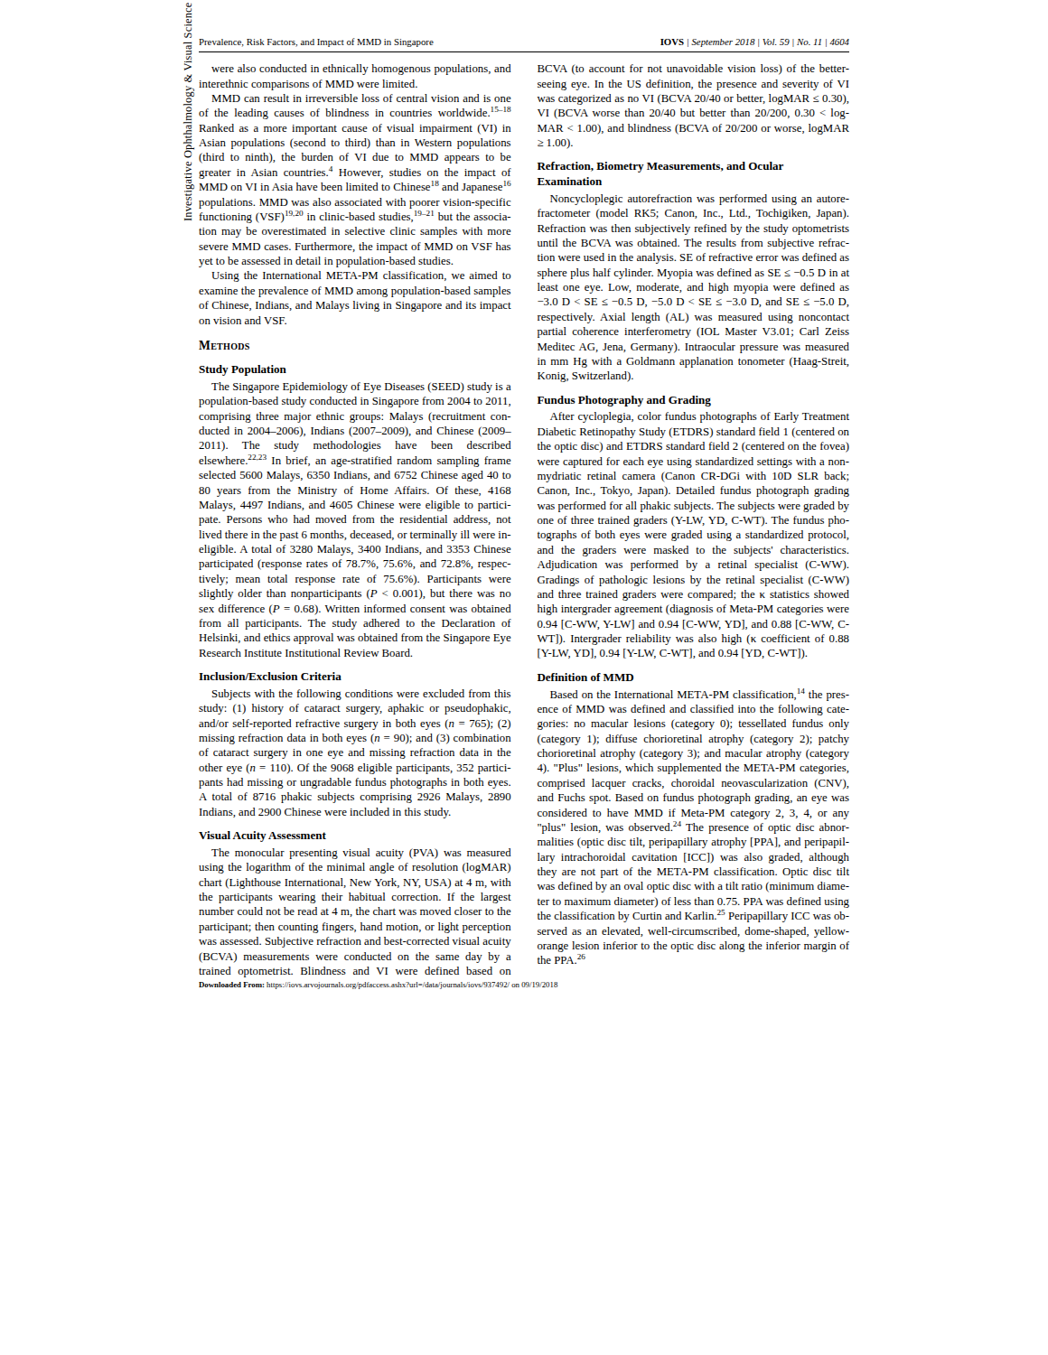Prevalence, Risk Factors, and Impact of MMD in Singapore
IOVS | September 2018 | Vol. 59 | No. 11 | 4604
Investigative Ophthalmology & Visual Science
were also conducted in ethnically homogenous populations, and interethnic comparisons of MMD were limited.
MMD can result in irreversible loss of central vision and is one of the leading causes of blindness in countries worldwide.15–18 Ranked as a more important cause of visual impairment (VI) in Asian populations (second to third) than in Western populations (third to ninth), the burden of VI due to MMD appears to be greater in Asian countries.4 However, studies on the impact of MMD on VI in Asia have been limited to Chinese18 and Japanese16 populations. MMD was also associated with poorer vision-specific functioning (VSF)19,20 in clinic-based studies,19–21 but the association may be overestimated in selective clinic samples with more severe MMD cases. Furthermore, the impact of MMD on VSF has yet to be assessed in detail in population-based studies.
Using the International META-PM classification, we aimed to examine the prevalence of MMD among population-based samples of Chinese, Indians, and Malays living in Singapore and its impact on vision and VSF.
Methods
Study Population
The Singapore Epidemiology of Eye Diseases (SEED) study is a population-based study conducted in Singapore from 2004 to 2011, comprising three major ethnic groups: Malays (recruitment conducted in 2004–2006), Indians (2007–2009), and Chinese (2009–2011). The study methodologies have been described elsewhere.22,23 In brief, an age-stratified random sampling frame selected 5600 Malays, 6350 Indians, and 6752 Chinese aged 40 to 80 years from the Ministry of Home Affairs. Of these, 4168 Malays, 4497 Indians, and 4605 Chinese were eligible to participate. Persons who had moved from the residential address, not lived there in the past 6 months, deceased, or terminally ill were ineligible. A total of 3280 Malays, 3400 Indians, and 3353 Chinese participated (response rates of 78.7%, 75.6%, and 72.8%, respectively; mean total response rate of 75.6%). Participants were slightly older than nonparticipants (P < 0.001), but there was no sex difference (P = 0.68). Written informed consent was obtained from all participants. The study adhered to the Declaration of Helsinki, and ethics approval was obtained from the Singapore Eye Research Institute Institutional Review Board.
Inclusion/Exclusion Criteria
Subjects with the following conditions were excluded from this study: (1) history of cataract surgery, aphakic or pseudophakic, and/or self-reported refractive surgery in both eyes (n = 765); (2) missing refraction data in both eyes (n = 90); and (3) combination of cataract surgery in one eye and missing refraction data in the other eye (n = 110). Of the 9068 eligible participants, 352 participants had missing or ungradable fundus photographs in both eyes. A total of 8716 phakic subjects comprising 2926 Malays, 2890 Indians, and 2900 Chinese were included in this study.
Visual Acuity Assessment
The monocular presenting visual acuity (PVA) was measured using the logarithm of the minimal angle of resolution (logMAR) chart (Lighthouse International, New York, NY, USA) at 4 m, with the participants wearing their habitual correction. If the largest number could not be read at 4 m, the chart was moved closer to the participant; then counting fingers, hand motion, or light perception was assessed. Subjective refraction and best-corrected visual acuity (BCVA) measurements were conducted on the same day by a trained optometrist. Blindness and VI were defined based on BCVA (to account for not unavoidable vision loss) of the better-seeing eye. In the US definition, the presence and severity of VI was categorized as no VI (BCVA 20/40 or better, logMAR ≤ 0.30), VI (BCVA worse than 20/40 but better than 20/200, 0.30 < logMAR < 1.00), and blindness (BCVA of 20/200 or worse, logMAR ≥ 1.00).
Refraction, Biometry Measurements, and Ocular Examination
Noncycloplegic autorefraction was performed using an autorefractometer (model RK5; Canon, Inc., Ltd., Tochigiken, Japan). Refraction was then subjectively refined by the study optometrists until the BCVA was obtained. The results from subjective refraction were used in the analysis. SE of refractive error was defined as sphere plus half cylinder. Myopia was defined as SE ≤ −0.5 D in at least one eye. Low, moderate, and high myopia were defined as −3.0 D < SE ≤ −0.5 D, −5.0 D < SE ≤ −3.0 D, and SE ≤ −5.0 D, respectively. Axial length (AL) was measured using noncontact partial coherence interferometry (IOL Master V3.01; Carl Zeiss Meditec AG, Jena, Germany). Intraocular pressure was measured in mm Hg with a Goldmann applanation tonometer (Haag-Streit, Konig, Switzerland).
Fundus Photography and Grading
After cycloplegia, color fundus photographs of Early Treatment Diabetic Retinopathy Study (ETDRS) standard field 1 (centered on the optic disc) and ETDRS standard field 2 (centered on the fovea) were captured for each eye using standardized settings with a nonmydriatic retinal camera (Canon CR-DGi with 10D SLR back; Canon, Inc., Tokyo, Japan). Detailed fundus photograph grading was performed for all phakic subjects. The subjects were graded by one of three trained graders (Y-LW, YD, C-WT). The fundus photographs of both eyes were graded using a standardized protocol, and the graders were masked to the subjects' characteristics. Adjudication was performed by a retinal specialist (C-WW). Gradings of pathologic lesions by the retinal specialist (C-WW) and three trained graders were compared; the κ statistics showed high intergrader agreement (diagnosis of Meta-PM categories were 0.94 [C-WW, Y-LW] and 0.94 [C-WW, YD], and 0.88 [C-WW, C-WT]). Intergrader reliability was also high (κ coefficient of 0.88 [Y-LW, YD], 0.94 [Y-LW, C-WT], and 0.94 [YD, C-WT]).
Definition of MMD
Based on the International META-PM classification,14 the presence of MMD was defined and classified into the following categories: no macular lesions (category 0); tessellated fundus only (category 1); diffuse chorioretinal atrophy (category 2); patchy chorioretinal atrophy (category 3); and macular atrophy (category 4). "Plus" lesions, which supplemented the META-PM categories, comprised lacquer cracks, choroidal neovascularization (CNV), and Fuchs spot. Based on fundus photograph grading, an eye was considered to have MMD if Meta-PM category 2, 3, 4, or any "plus" lesion, was observed.24 The presence of optic disc abnormalities (optic disc tilt, peripapillary atrophy [PPA], and peripapillary intrachoroidal cavitation [ICC]) was also graded, although they are not part of the META-PM classification. Optic disc tilt was defined by an oval optic disc with a tilt ratio (minimum diameter to maximum diameter) of less than 0.75. PPA was defined using the classification by Curtin and Karlin.25 Peripapillary ICC was observed as an elevated, well-circumscribed, dome-shaped, yellow-orange lesion inferior to the optic disc along the inferior margin of the PPA.26
Downloaded From: https://iovs.arvojournals.org/pdfaccess.ashx?url=/data/journals/iovs/937492/ on 09/19/2018